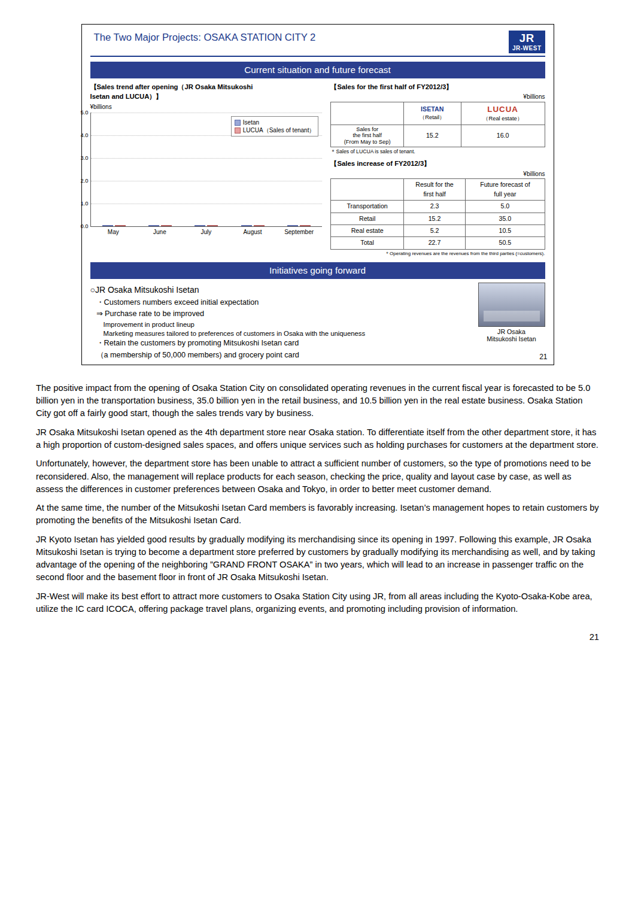The Two Major Projects: OSAKA STATION CITY 2
JR JR-WEST
Current situation and future forecast
【Sales trend after opening（JR Osaka Mitsukoshi
Isetan and LUCUA）】
¥billions
5.0 4.0 3.0 2.0 1.0 0.0
Isetan
LUCUA（Sales of tenant）
May June July August September
【Sales for the first half of FY2012/3】
¥billions
| | ISETAN （Retail） | LUCUA （Real estate） |
| --- | --- | --- |
| Sales for the first half (From May to Sep) | 15.2 | 16.0 |
＊Sales of LUCUA is sales of tenant.
【Sales increase of FY2012/3】
¥billions
| | Result for the first half | Future forecast of full year |
| --- | --- | --- |
| Transportation | 2.3 | 5.0 |
| Retail | 15.2 | 35.0 |
| Real estate | 5.2 | 10.5 |
| Total | 22.7 | 50.5 |
＊Operating revenues are the revenues from the third parties (=customers).
Initiatives going forward
○JR Osaka Mitsukoshi Isetan
・Customers numbers exceed initial expectation
⇒ Purchase rate to be improved
Improvement in product lineup
Marketing measures tailored to preferences of customers in Osaka with the uniqueness
・Retain the customers by promoting Mitsukoshi Isetan card
（a membership of 50,000 members) and grocery point card
JR Osaka
Mitsukoshi Isetan
21
The positive impact from the opening of Osaka Station City on consolidated operating revenues in the current fiscal year is forecasted to be 5.0 billion yen in the transportation business, 35.0 billion yen in the retail business, and 10.5 billion yen in the real estate business. Osaka Station City got off a fairly good start, though the sales trends vary by business.
JR Osaka Mitsukoshi Isetan opened as the 4th department store near Osaka station. To differentiate itself from the other department store, it has a high proportion of custom-designed sales spaces, and offers unique services such as holding purchases for customers at the department store.
Unfortunately, however, the department store has been unable to attract a sufficient number of customers, so the type of promotions need to be reconsidered. Also, the management will replace products for each season, checking the price, quality and layout case by case, as well as assess the differences in customer preferences between Osaka and Tokyo, in order to better meet customer demand.
At the same time, the number of the Mitsukoshi Isetan Card members is favorably increasing. Isetan’s management hopes to retain customers by promoting the benefits of the Mitsukoshi Isetan Card.
JR Kyoto Isetan has yielded good results by gradually modifying its merchandising since its opening in 1997. Following this example, JR Osaka Mitsukoshi Isetan is trying to become a department store preferred by customers by gradually modifying its merchandising as well, and by taking advantage of the opening of the neighboring ”GRAND FRONT OSAKA” in two years, which will lead to an increase in passenger traffic on the second floor and the basement floor in front of JR Osaka Mitsukoshi Isetan.
JR-West will make its best effort to attract more customers to Osaka Station City using JR, from all areas including the Kyoto-Osaka-Kobe area, utilize the IC card ICOCA, offering package travel plans, organizing events, and promoting including provision of information.
21